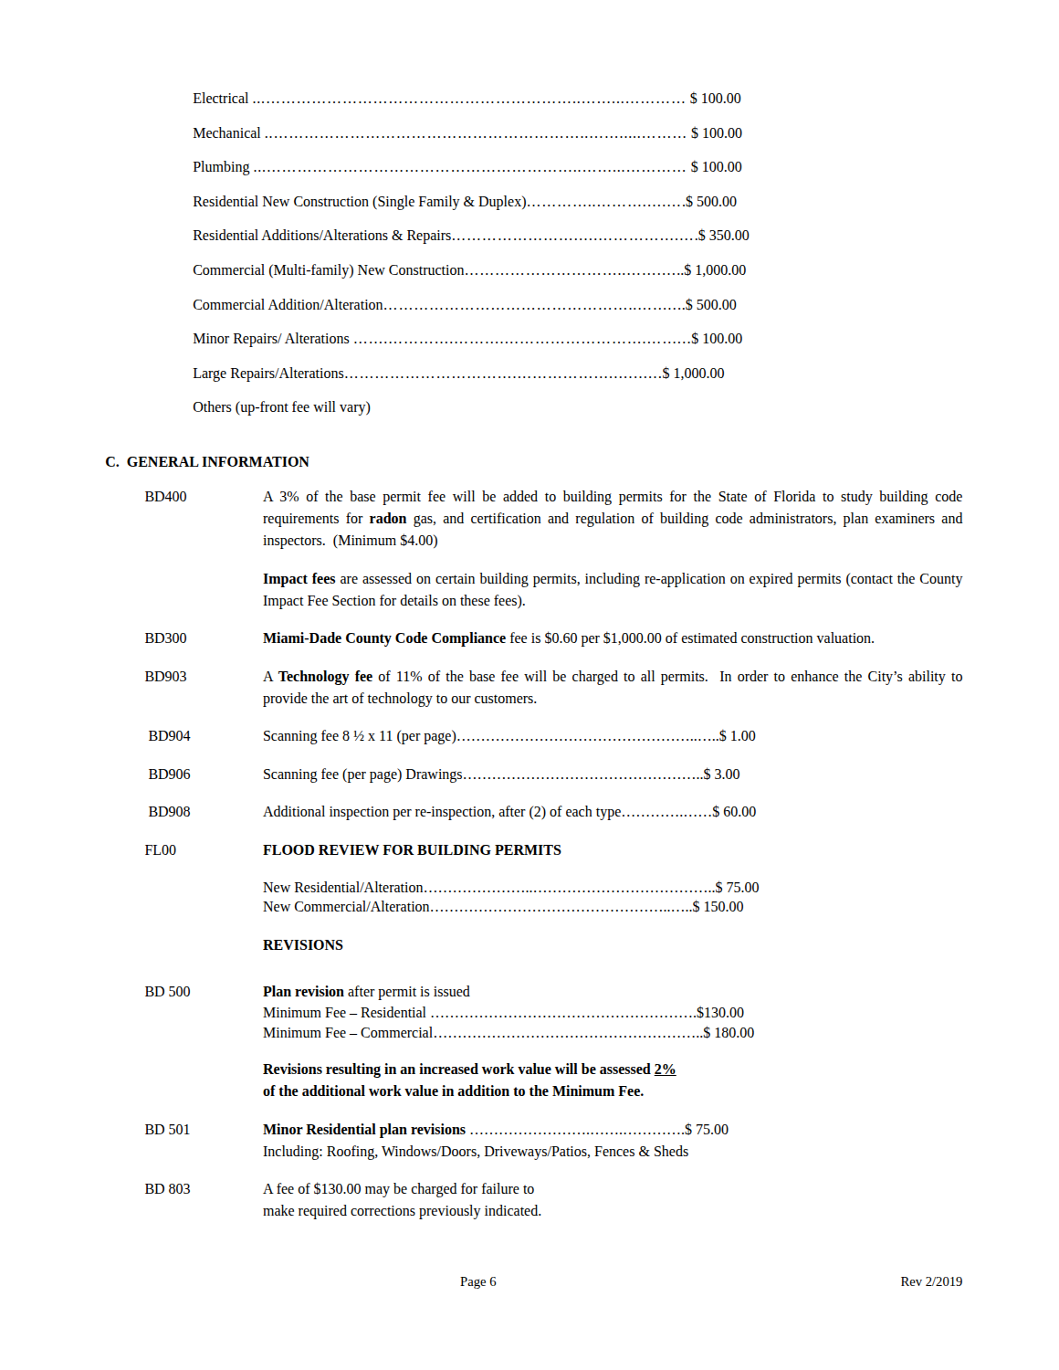Electrical ...……………………………………………………..……...………… $ 100.00
Mechanical ..……………………………………………………..…….....……… $ 100.00
Plumbing ...……………………………………………………..……...………… $ 100.00
Residential New Construction (Single Family & Duplex)…………..……….….….$ 500.00
Residential Additions/Alterations & Repairs…………………….….…………….….$ 350.00
Commercial (Multi-family) New Construction…………………………..…….…..$ 1,000.00
Commercial Addition/Alteration…………………………………………..……….$ 500.00
Minor Repairs/ Alterations …….………….……….……………………….………$ 100.00
Large Repairs/Alterations…………………………….……………….….……$ 1,000.00
Others (up-front fee will vary)
C. GENERAL INFORMATION
| BD400 | A 3% of the base permit fee will be added to building permits for the State of Florida to study building code requirements for radon gas, and certification and regulation of building code administrators, plan examiners and inspectors. (Minimum $4.00) Impact fees are assessed on certain building permits, including re-application on expired permits (contact the County Impact Fee Section for details on these fees). |
| BD300 | Miami-Dade County Code Compliance fee is $0.60 per $1,000.00 of estimated construction valuation. |
| BD903 | A Technology fee of 11% of the base fee will be charged to all permits. In order to enhance the City’s ability to provide the art of technology to our customers. |
| BD904 | Scanning fee 8 ½ x 11 (per page) …………………………………………..… ..$ 1.00 |
| BD906 | Scanning fee (per page) Drawings ………………………………………… ..$ 3.00 |
| BD908 | Additional inspection per re-inspection, after (2) of each type ………….…… $ 60.00 |
| FL00 | FLOOD REVIEW FOR BUILDING PERMITS New Residential/Alteration …………………..……………………………… ..$ 75.00 New Commercial/Alteration ………………………………………… ..…..$ 150.00 REVISIONS |
| BD 500 | Plan revision after permit is issued Minimum Fee – Residential ……………………………………………… .$130.00 Minimum Fee – Commercial …………………………………………… …..$ 180.00 Revisions resulting in an increased work value will be assessed 2% of the additional work value in addition to the Minimum Fee. |
| BD 501 | Minor Residential plan revisions …………………….…….………… .$ 75.00 Including: Roofing, Windows/Doors, Driveways/Patios, Fences & Sheds |
| BD 803 | A fee of $130.00 may be charged for failure to make required corrections previously indicated. |
Page 6 Rev 2/2019